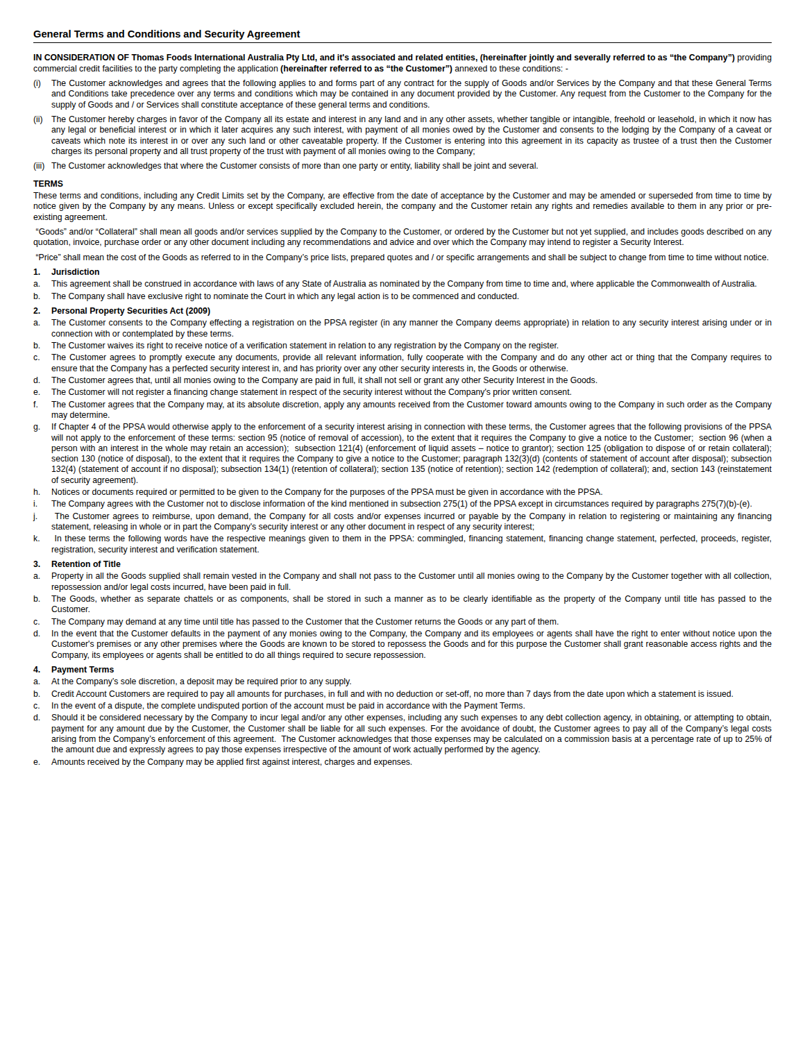General Terms and Conditions and Security Agreement
IN CONSIDERATION OF Thomas Foods International Australia Pty Ltd, and it's associated and related entities, (hereinafter jointly and severally referred to as “the Company”) providing commercial credit facilities to the party completing the application (hereinafter referred to as “the Customer”) annexed to these conditions: -
(i) The Customer acknowledges and agrees that the following applies to and forms part of any contract for the supply of Goods and/or Services by the Company and that these General Terms and Conditions take precedence over any terms and conditions which may be contained in any document provided by the Customer. Any request from the Customer to the Company for the supply of Goods and / or Services shall constitute acceptance of these general terms and conditions.
(ii) The Customer hereby charges in favor of the Company all its estate and interest in any land and in any other assets, whether tangible or intangible, freehold or leasehold, in which it now has any legal or beneficial interest or in which it later acquires any such interest, with payment of all monies owed by the Customer and consents to the lodging by the Company of a caveat or caveats which note its interest in or over any such land or other caveatable property. If the Customer is entering into this agreement in its capacity as trustee of a trust then the Customer charges its personal property and all trust property of the trust with payment of all monies owing to the Company;
(iii) The Customer acknowledges that where the Customer consists of more than one party or entity, liability shall be joint and several.
TERMS
These terms and conditions, including any Credit Limits set by the Company, are effective from the date of acceptance by the Customer and may be amended or superseded from time to time by notice given by the Company by any means. Unless or except specifically excluded herein, the company and the Customer retain any rights and remedies available to them in any prior or pre-existing agreement.
“Goods” and/or “Collateral” shall mean all goods and/or services supplied by the Company to the Customer, or ordered by the Customer but not yet supplied, and includes goods described on any quotation, invoice, purchase order or any other document including any recommendations and advice and over which the Company may intend to register a Security Interest.
“Price” shall mean the cost of the Goods as referred to in the Company’s price lists, prepared quotes and / or specific arrangements and shall be subject to change from time to time without notice.
1. Jurisdiction
a. This agreement shall be construed in accordance with laws of any State of Australia as nominated by the Company from time to time and, where applicable the Commonwealth of Australia.
b. The Company shall have exclusive right to nominate the Court in which any legal action is to be commenced and conducted.
2. Personal Property Securities Act (2009)
a. The Customer consents to the Company effecting a registration on the PPSA register (in any manner the Company deems appropriate) in relation to any security interest arising under or in connection with or contemplated by these terms.
b. The Customer waives its right to receive notice of a verification statement in relation to any registration by the Company on the register.
c. The Customer agrees to promptly execute any documents, provide all relevant information, fully cooperate with the Company and do any other act or thing that the Company requires to ensure that the Company has a perfected security interest in, and has priority over any other security interests in, the Goods or otherwise.
d. The Customer agrees that, until all monies owing to the Company are paid in full, it shall not sell or grant any other Security Interest in the Goods.
e. The Customer will not register a financing change statement in respect of the security interest without the Company's prior written consent.
f. The Customer agrees that the Company may, at its absolute discretion, apply any amounts received from the Customer toward amounts owing to the Company in such order as the Company may determine.
g. If Chapter 4 of the PPSA would otherwise apply to the enforcement of a security interest arising in connection with these terms, the Customer agrees that the following provisions of the PPSA will not apply to the enforcement of these terms: section 95 (notice of removal of accession), to the extent that it requires the Company to give a notice to the Customer; section 96 (when a person with an interest in the whole may retain an accession); subsection 121(4) (enforcement of liquid assets – notice to grantor); section 125 (obligation to dispose of or retain collateral); section 130 (notice of disposal), to the extent that it requires the Company to give a notice to the Customer; paragraph 132(3)(d) (contents of statement of account after disposal); subsection 132(4) (statement of account if no disposal); subsection 134(1) (retention of collateral); section 135 (notice of retention); section 142 (redemption of collateral); and, section 143 (reinstatement of security agreement).
h. Notices or documents required or permitted to be given to the Company for the purposes of the PPSA must be given in accordance with the PPSA.
i. The Company agrees with the Customer not to disclose information of the kind mentioned in subsection 275(1) of the PPSA except in circumstances required by paragraphs 275(7)(b)-(e).
j. The Customer agrees to reimburse, upon demand, the Company for all costs and/or expenses incurred or payable by the Company in relation to registering or maintaining any financing statement, releasing in whole or in part the Company's security interest or any other document in respect of any security interest;
k. In these terms the following words have the respective meanings given to them in the PPSA: commingled, financing statement, financing change statement, perfected, proceeds, register, registration, security interest and verification statement.
3. Retention of Title
a. Property in all the Goods supplied shall remain vested in the Company and shall not pass to the Customer until all monies owing to the Company by the Customer together with all collection, repossession and/or legal costs incurred, have been paid in full.
b. The Goods, whether as separate chattels or as components, shall be stored in such a manner as to be clearly identifiable as the property of the Company until title has passed to the Customer.
c. The Company may demand at any time until title has passed to the Customer that the Customer returns the Goods or any part of them.
d. In the event that the Customer defaults in the payment of any monies owing to the Company, the Company and its employees or agents shall have the right to enter without notice upon the Customer's premises or any other premises where the Goods are known to be stored to repossess the Goods and for this purpose the Customer shall grant reasonable access rights and the Company, its employees or agents shall be entitled to do all things required to secure repossession.
4. Payment Terms
a. At the Company’s sole discretion, a deposit may be required prior to any supply.
b. Credit Account Customers are required to pay all amounts for purchases, in full and with no deduction or set-off, no more than 7 days from the date upon which a statement is issued.
c. In the event of a dispute, the complete undisputed portion of the account must be paid in accordance with the Payment Terms.
d. Should it be considered necessary by the Company to incur legal and/or any other expenses, including any such expenses to any debt collection agency, in obtaining, or attempting to obtain, payment for any amount due by the Customer, the Customer shall be liable for all such expenses. For the avoidance of doubt, the Customer agrees to pay all of the Company’s legal costs arising from the Company’s enforcement of this agreement. The Customer acknowledges that those expenses may be calculated on a commission basis at a percentage rate of up to 25% of the amount due and expressly agrees to pay those expenses irrespective of the amount of work actually performed by the agency.
e. Amounts received by the Company may be applied first against interest, charges and expenses.